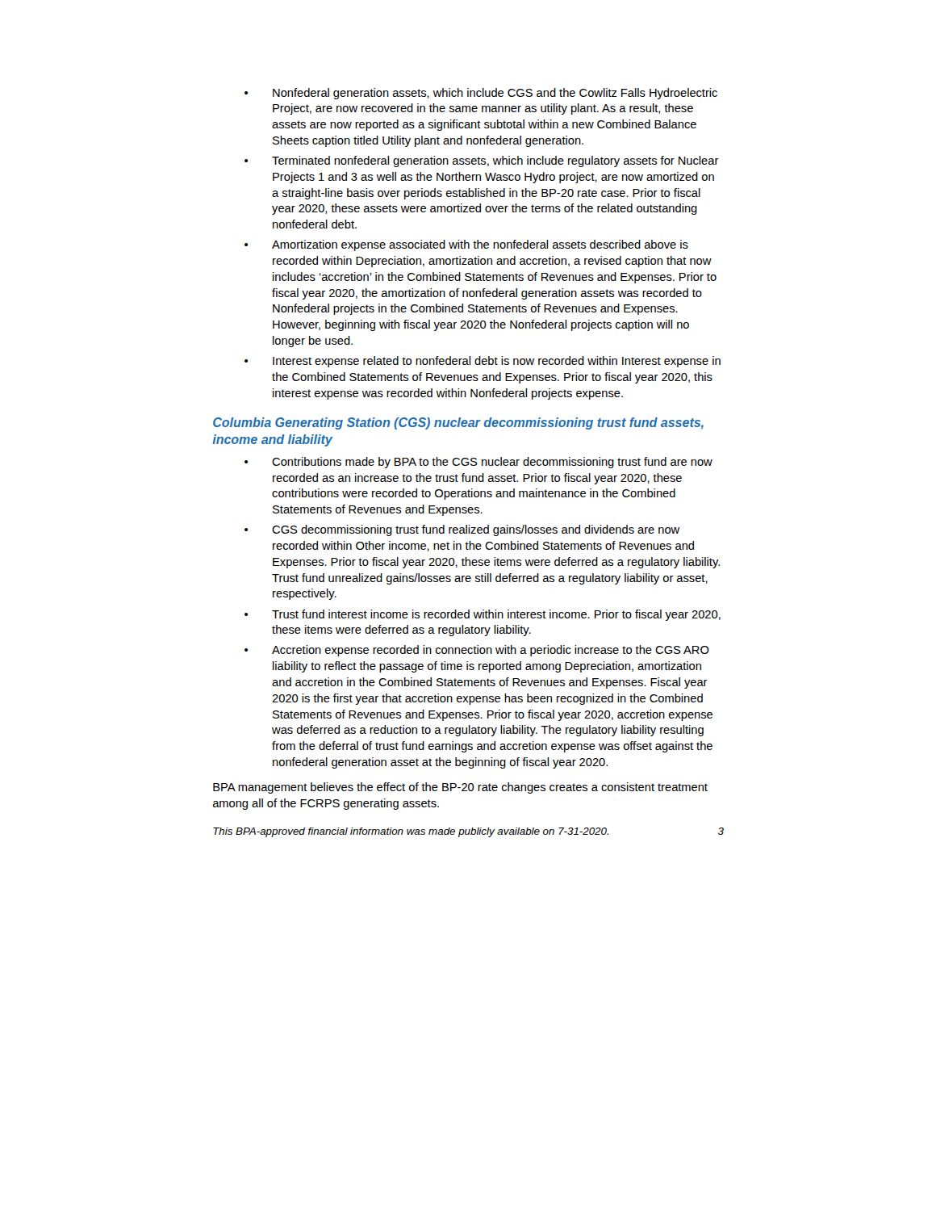Nonfederal generation assets, which include CGS and the Cowlitz Falls Hydroelectric Project, are now recovered in the same manner as utility plant. As a result, these assets are now reported as a significant subtotal within a new Combined Balance Sheets caption titled Utility plant and nonfederal generation.
Terminated nonfederal generation assets, which include regulatory assets for Nuclear Projects 1 and 3 as well as the Northern Wasco Hydro project, are now amortized on a straight-line basis over periods established in the BP-20 rate case. Prior to fiscal year 2020, these assets were amortized over the terms of the related outstanding nonfederal debt.
Amortization expense associated with the nonfederal assets described above is recorded within Depreciation, amortization and accretion, a revised caption that now includes ‘accretion’ in the Combined Statements of Revenues and Expenses. Prior to fiscal year 2020, the amortization of nonfederal generation assets was recorded to Nonfederal projects in the Combined Statements of Revenues and Expenses. However, beginning with fiscal year 2020 the Nonfederal projects caption will no longer be used.
Interest expense related to nonfederal debt is now recorded within Interest expense in the Combined Statements of Revenues and Expenses. Prior to fiscal year 2020, this interest expense was recorded within Nonfederal projects expense.
Columbia Generating Station (CGS) nuclear decommissioning trust fund assets, income and liability
Contributions made by BPA to the CGS nuclear decommissioning trust fund are now recorded as an increase to the trust fund asset. Prior to fiscal year 2020, these contributions were recorded to Operations and maintenance in the Combined Statements of Revenues and Expenses.
CGS decommissioning trust fund realized gains/losses and dividends are now recorded within Other income, net in the Combined Statements of Revenues and Expenses. Prior to fiscal year 2020, these items were deferred as a regulatory liability. Trust fund unrealized gains/losses are still deferred as a regulatory liability or asset, respectively.
Trust fund interest income is recorded within interest income. Prior to fiscal year 2020, these items were deferred as a regulatory liability.
Accretion expense recorded in connection with a periodic increase to the CGS ARO liability to reflect the passage of time is reported among Depreciation, amortization and accretion in the Combined Statements of Revenues and Expenses. Fiscal year 2020 is the first year that accretion expense has been recognized in the Combined Statements of Revenues and Expenses. Prior to fiscal year 2020, accretion expense was deferred as a reduction to a regulatory liability. The regulatory liability resulting from the deferral of trust fund earnings and accretion expense was offset against the nonfederal generation asset at the beginning of fiscal year 2020.
BPA management believes the effect of the BP-20 rate changes creates a consistent treatment among all of the FCRPS generating assets.
This BPA-approved financial information was made publicly available on 7-31-2020. 3